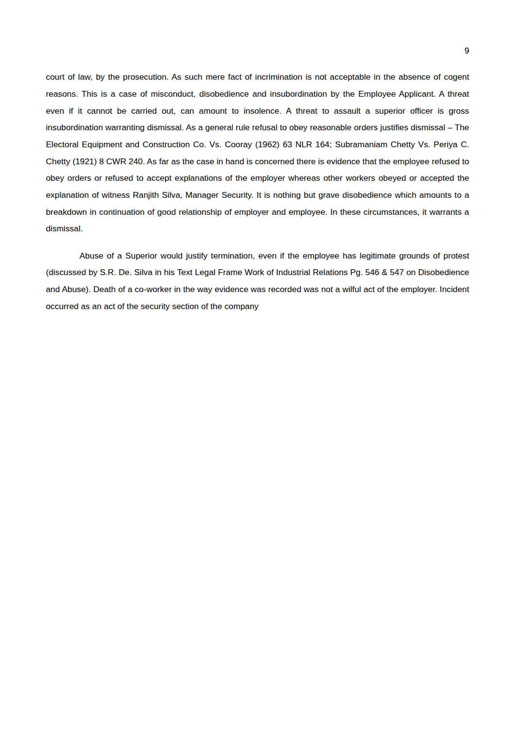9
court of law, by the prosecution. As such mere fact of incrimination is not acceptable in the absence of cogent reasons. This is a case of misconduct, disobedience and insubordination by the Employee Applicant. A threat even if it cannot be carried out, can amount to insolence. A threat to assault a superior officer is gross insubordination warranting dismissal. As a general rule refusal to obey reasonable orders justifies dismissal – The Electoral Equipment and Construction Co. Vs. Cooray (1962) 63 NLR 164; Subramaniam Chetty Vs. Periya C. Chetty (1921) 8 CWR 240. As far as the case in hand is concerned there is evidence that the employee refused to obey orders or refused to accept explanations of the employer whereas other workers obeyed or accepted the explanation of witness Ranjith Silva, Manager Security. It is nothing but grave disobedience which amounts to a breakdown in continuation of good relationship of employer and employee. In these circumstances, it warrants a dismissal.
Abuse of a Superior would justify termination, even if the employee has legitimate grounds of protest (discussed by S.R. De. Silva in his Text Legal Frame Work of Industrial Relations Pg. 546 & 547 on Disobedience and Abuse). Death of a co-worker in the way evidence was recorded was not a wilful act of the employer. Incident occurred as an act of the security section of the company